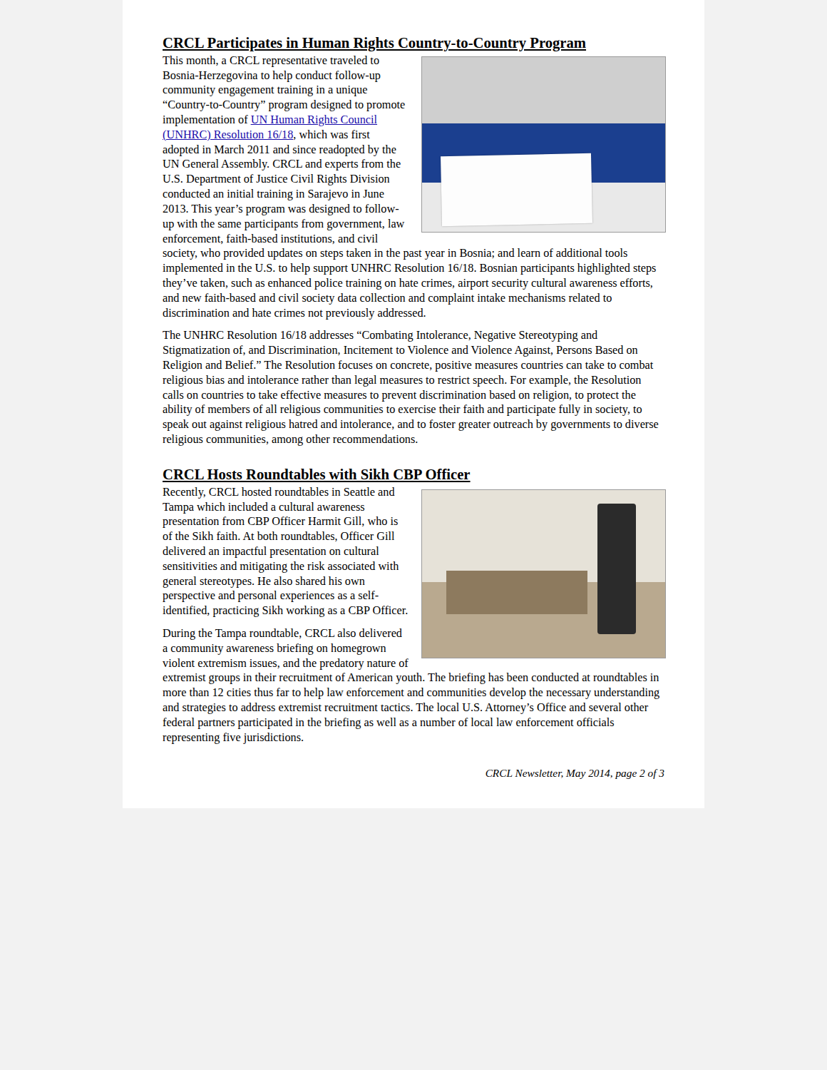CRCL Participates in Human Rights Country-to-Country Program
This month, a CRCL representative traveled to Bosnia-Herzegovina to help conduct follow-up community engagement training in a unique “Country-to-Country” program designed to promote implementation of UN Human Rights Council (UNHRC) Resolution 16/18, which was first adopted in March 2011 and since readopted by the UN General Assembly. CRCL and experts from the U.S. Department of Justice Civil Rights Division conducted an initial training in Sarajevo in June 2013. This year’s program was designed to follow-up with the same participants from government, law enforcement, faith-based institutions, and civil society, who provided updates on steps taken in the past year in Bosnia; and learn of additional tools implemented in the U.S. to help support UNHRC Resolution 16/18. Bosnian participants highlighted steps they’ve taken, such as enhanced police training on hate crimes, airport security cultural awareness efforts, and new faith-based and civil society data collection and complaint intake mechanisms related to discrimination and hate crimes not previously addressed.
The UNHRC Resolution 16/18 addresses “Combating Intolerance, Negative Stereotyping and Stigmatization of, and Discrimination, Incitement to Violence and Violence Against, Persons Based on Religion and Belief.” The Resolution focuses on concrete, positive measures countries can take to combat religious bias and intolerance rather than legal measures to restrict speech. For example, the Resolution calls on countries to take effective measures to prevent discrimination based on religion, to protect the ability of members of all religious communities to exercise their faith and participate fully in society, to speak out against religious hatred and intolerance, and to foster greater outreach by governments to diverse religious communities, among other recommendations.
CRCL Hosts Roundtables with Sikh CBP Officer
Recently, CRCL hosted roundtables in Seattle and Tampa which included a cultural awareness presentation from CBP Officer Harmit Gill, who is of the Sikh faith. At both roundtables, Officer Gill delivered an impactful presentation on cultural sensitivities and mitigating the risk associated with general stereotypes. He also shared his own perspective and personal experiences as a self-identified, practicing Sikh working as a CBP Officer.
During the Tampa roundtable, CRCL also delivered a community awareness briefing on homegrown violent extremism issues, and the predatory nature of extremist groups in their recruitment of American youth. The briefing has been conducted at roundtables in more than 12 cities thus far to help law enforcement and communities develop the necessary understanding and strategies to address extremist recruitment tactics. The local U.S. Attorney’s Office and several other federal partners participated in the briefing as well as a number of local law enforcement officials representing five jurisdictions.
CRCL Newsletter, May 2014, page 2 of 3